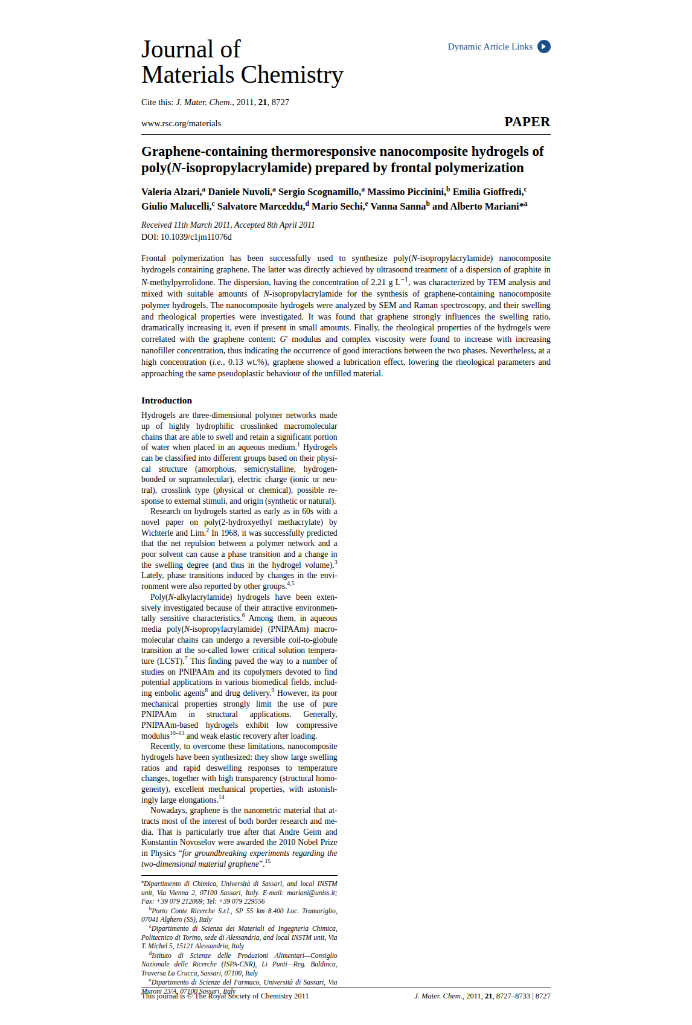Journal of
Materials Chemistry
Dynamic Article Links
Cite this: J. Mater. Chem., 2011, 21, 8727
www.rsc.org/materials
PAPER
Graphene-containing thermoresponsive nanocomposite hydrogels of poly(N-isopropylacrylamide) prepared by frontal polymerization
Valeria Alzari,a Daniele Nuvoli,a Sergio Scognamillo,a Massimo Piccinini,b Emilia Gioffredi,c Giulio Malucelli,c Salvatore Marceddu,d Mario Sechi,e Vanna Sannab and Alberto Mariani*a
Received 11th March 2011, Accepted 8th April 2011
DOI: 10.1039/c1jm11076d
Frontal polymerization has been successfully used to synthesize poly(N-isopropylacrylamide) nanocomposite hydrogels containing graphene. The latter was directly achieved by ultrasound treatment of a dispersion of graphite in N-methylpyrrolidone. The dispersion, having the concentration of 2.21 g L−1, was characterized by TEM analysis and mixed with suitable amounts of N-isopropylacrylamide for the synthesis of graphene-containing nanocomposite polymer hydrogels. The nanocomposite hydrogels were analyzed by SEM and Raman spectroscopy, and their swelling and rheological properties were investigated. It was found that graphene strongly influences the swelling ratio, dramatically increasing it, even if present in small amounts. Finally, the rheological properties of the hydrogels were correlated with the graphene content: G′ modulus and complex viscosity were found to increase with increasing nanofiller concentration, thus indicating the occurrence of good interactions between the two phases. Nevertheless, at a high concentration (i.e., 0.13 wt.%), graphene showed a lubrication effect, lowering the rheological parameters and approaching the same pseudoplastic behaviour of the unfilled material.
Introduction
Hydrogels are three-dimensional polymer networks made up of highly hydrophilic crosslinked macromolecular chains that are able to swell and retain a significant portion of water when placed in an aqueous medium.1 Hydrogels can be classified into different groups based on their physical structure (amorphous, semicrystalline, hydrogen-bonded or supramolecular), electric charge (ionic or neutral), crosslink type (physical or chemical), possible response to external stimuli, and origin (synthetic or natural).
Research on hydrogels started as early as in 60s with a novel paper on poly(2-hydroxyethyl methacrylate) by Wichterle and Lim.2 In 1968, it was successfully predicted that the net repulsion between a polymer network and a poor solvent can cause a phase transition and a change in the swelling degree (and thus in the hydrogel volume).3 Lately, phase transitions induced by changes in the environment were also reported by other groups.4,5
Poly(N-alkylacrylamide) hydrogels have been extensively investigated because of their attractive environmentally sensitive characteristics.6 Among them, in aqueous media poly(N-isopropylacrylamide) (PNIPAAm) macromolecular chains can undergo a reversible coil-to-globule transition at the so-called lower critical solution temperature (LCST).7 This finding paved the way to a number of studies on PNIPAAm and its copolymers devoted to find potential applications in various biomedical fields, including embolic agents8 and drug delivery.9 However, its poor mechanical properties strongly limit the use of pure PNIPAAm in structural applications. Generally, PNIPAAm-based hydrogels exhibit low compressive modulus10–13 and weak elastic recovery after loading.
Recently, to overcome these limitations, nanocomposite hydrogels have been synthesized: they show large swelling ratios and rapid deswelling responses to temperature changes, together with high transparency (structural homogeneity), excellent mechanical properties, with astonishingly large elongations.14
Nowadays, graphene is the nanometric material that attracts most of the interest of both border research and media. That is particularly true after that Andre Geim and Konstantin Novoselov were awarded the 2010 Nobel Prize in Physics “for groundbreaking experiments regarding the two-dimensional material graphene”.15
aDipartimento di Chimica, Università di Sassari, and local INSTM unit, Via Vienna 2, 07100 Sassari, Italy. E-mail: mariani@uniss.it; Fax: +39 079 212069; Tel: +39 079 229556
bPorto Conte Ricerche S.r.l., SP 55 km 8.400 Loc. Tramariglio, 07041 Alghero (SS), Italy
cDipartimento di Scienza dei Materiali ed Ingegneria Chimica, Politecnico di Torino, sede di Alessandria, and local INSTM unit, Via T. Michel 5, 15121 Alessandria, Italy
dIstituto di Scienze delle Produzioni Alimentari—Consiglio Nazionale delle Ricerche (ISPA-CNR), Li Punti—Reg. Baldinca, Traversa La Crucca, Sassari, 07100, Italy
eDipartimento di Scienze del Farmaco, Università di Sassari, Via Muroni 23/A, 07100 Sassari, Italy
This journal is © The Royal Society of Chemistry 2011
J. Mater. Chem., 2011, 21, 8727–8733 | 8727